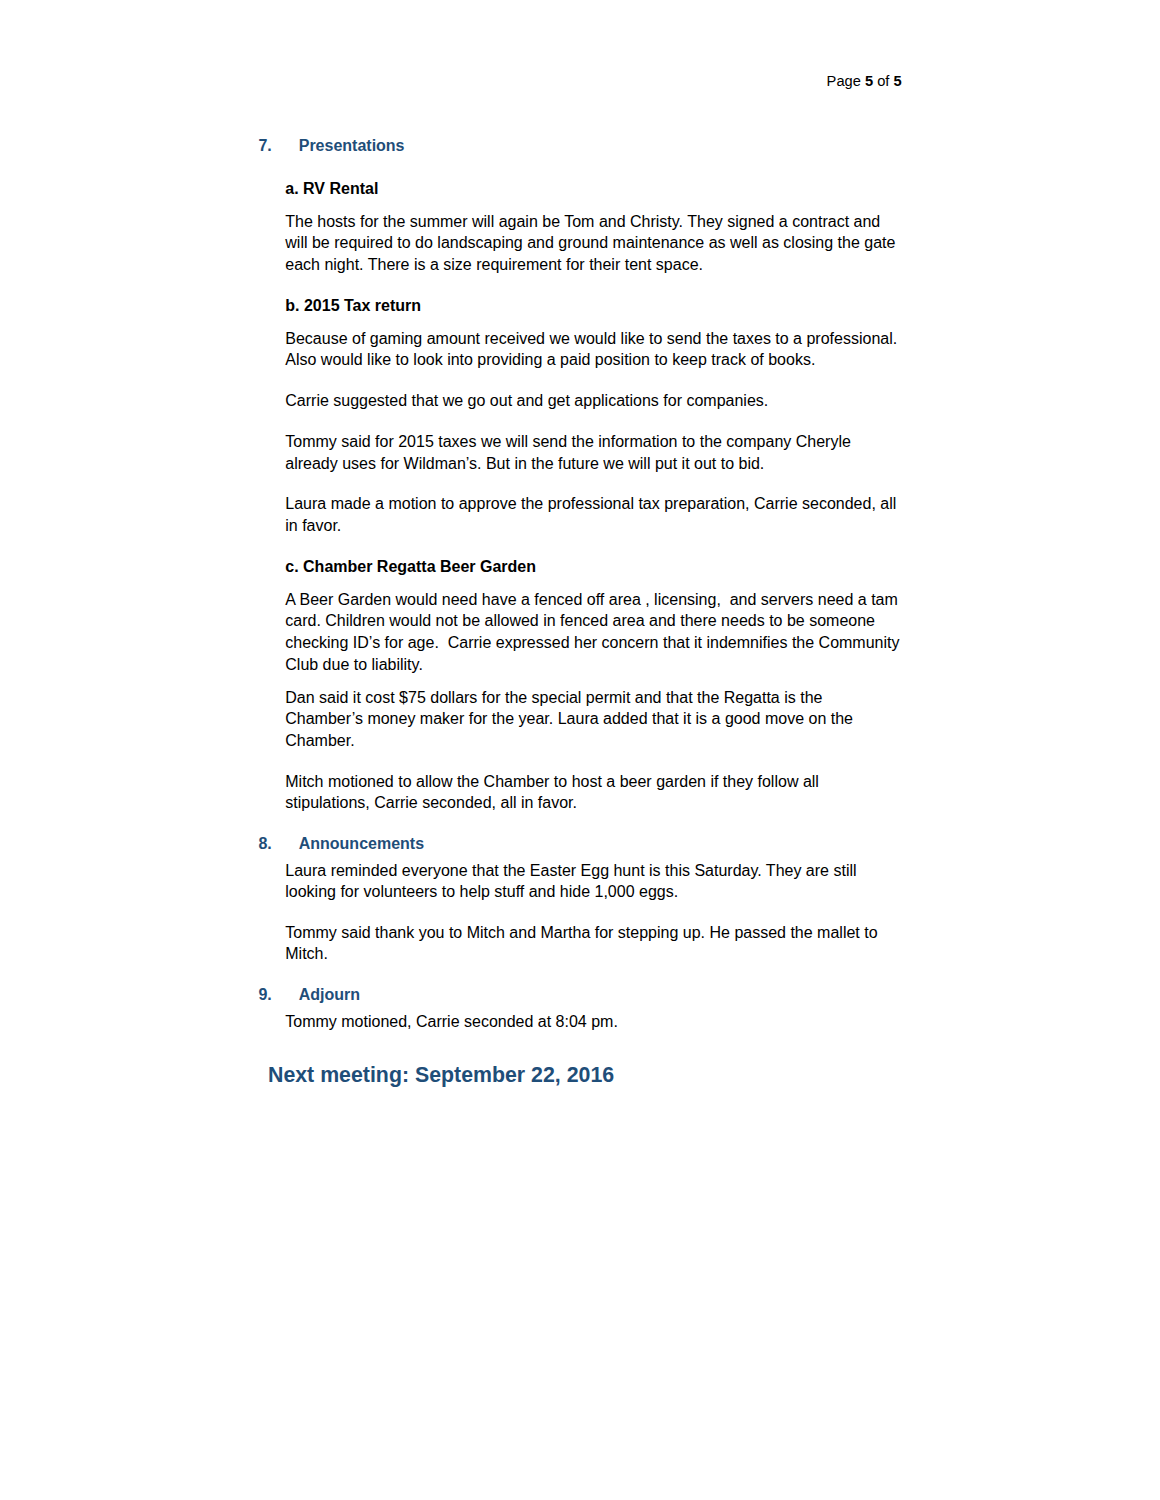Page 5 of 5
7. Presentations
a. RV Rental
The hosts for the summer will again be Tom and Christy. They signed a contract and will be required to do landscaping and ground maintenance as well as closing the gate each night. There is a size requirement for their tent space.
b. 2015 Tax return
Because of gaming amount received we would like to send the taxes to a professional. Also would like to look into providing a paid position to keep track of books.
Carrie suggested that we go out and get applications for companies.
Tommy said for 2015 taxes we will send the information to the company Cheryle already uses for Wildman’s. But in the future we will put it out to bid.
Laura made a motion to approve the professional tax preparation, Carrie seconded, all in favor.
c. Chamber Regatta Beer Garden
A Beer Garden would need have a fenced off area , licensing, and servers need a tam card. Children would not be allowed in fenced area and there needs to be someone checking ID’s for age. Carrie expressed her concern that it indemnifies the Community Club due to liability.
Dan said it cost $75 dollars for the special permit and that the Regatta is the Chamber’s money maker for the year. Laura added that it is a good move on the Chamber.
Mitch motioned to allow the Chamber to host a beer garden if they follow all stipulations, Carrie seconded, all in favor.
8. Announcements
Laura reminded everyone that the Easter Egg hunt is this Saturday. They are still looking for volunteers to help stuff and hide 1,000 eggs.
Tommy said thank you to Mitch and Martha for stepping up. He passed the mallet to Mitch.
9. Adjourn
Tommy motioned, Carrie seconded at 8:04 pm.
Next meeting: September 22, 2016